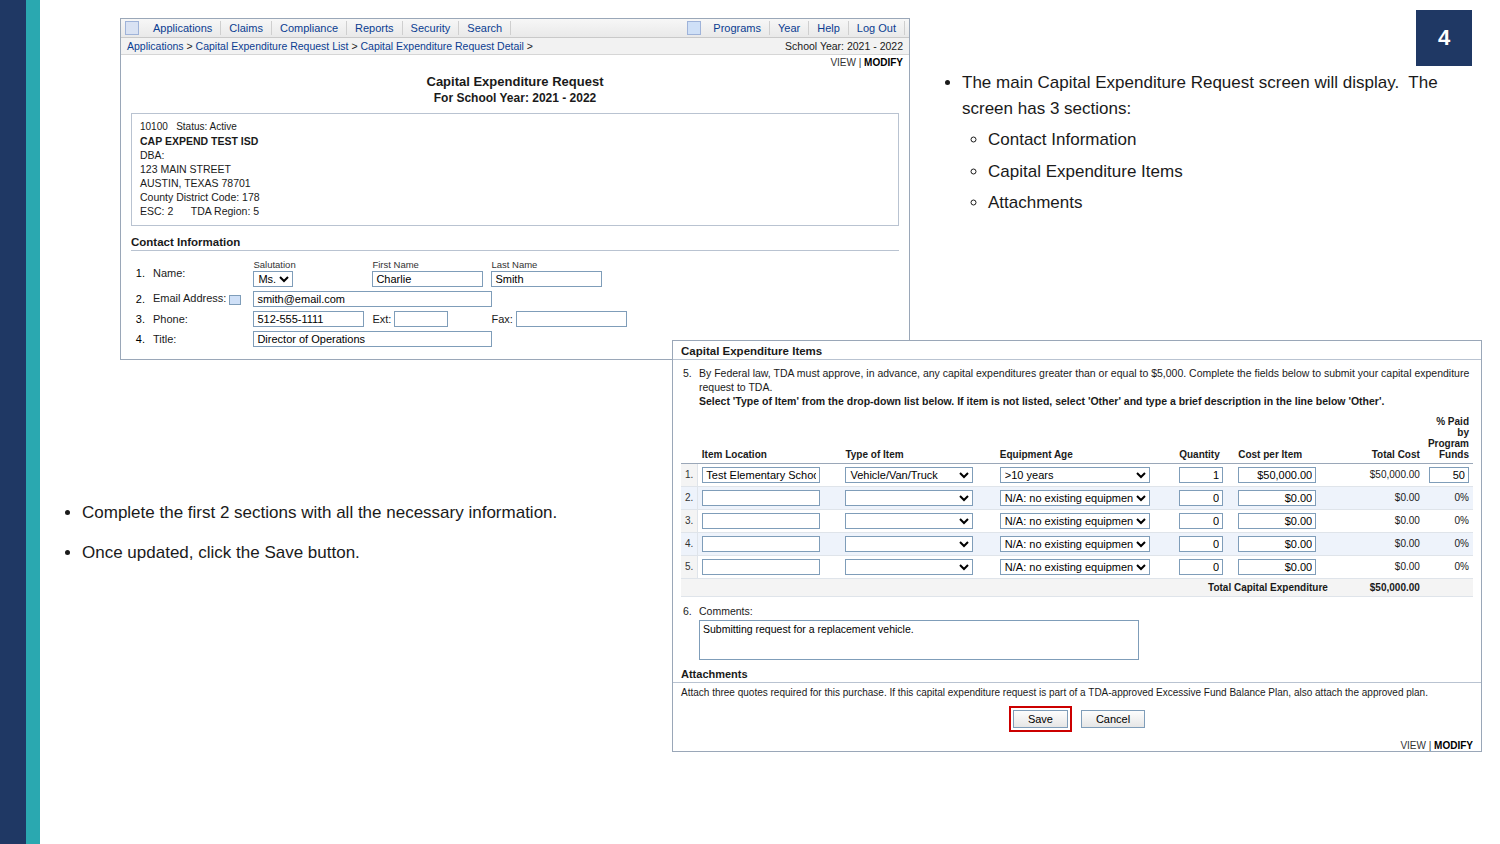4
Applications Claims Compliance Reports Security Search Programs Year Help Log Out
Applications > Capital Expenditure Request List > Capital Expenditure Request Detail > School Year: 2021 - 2022
VIEW | MODIFY
Capital Expenditure Request
For School Year: 2021 - 2022
10100 Status: Active
CAP EXPEND TEST ISD
DBA:
123 MAIN STREET
AUSTIN, TEXAS 78701
County District Code: 178
ESC: 2 TDA Region: 5
Contact Information
| 1. | Name: | Salutation Ms. | First Name | Last Name |
| 2. | Email Address: | |
| 3. | Phone: | | Ext: | Fax: |
| 4. | Title: | |
The main Capital Expenditure Request screen will display. The screen has 3 sections:
Contact Information
Capital Expenditure Items
Attachments
Complete the first 2 sections with all the necessary information.
Once updated, click the Save button.
Capital Expenditure Items
5. By Federal law, TDA must approve, in advance, any capital expenditures greater than or equal to $5,000. Complete the fields below to submit your capital expenditure request to TDA.
Select 'Type of Item' from the drop-down list below. If item is not listed, select 'Other' and type a brief description in the line below 'Other'.
| | Item Location | Type of Item | Equipment Age | Quantity | Cost per Item | Total Cost | % Paid by Program Funds |
| --- | --- | --- | --- | --- | --- | --- | --- |
| 1. | | Vehicle/Van/Truck | >10 years | | | $50,000.00 | |
| 2. | | | N/A: no existing equipment | | | $0.00 | 0% |
| 3. | | | N/A: no existing equipment | | | $0.00 | 0% |
| 4. | | | N/A: no existing equipment | | | $0.00 | 0% |
| 5. | | | N/A: no existing equipment | | | $0.00 | 0% |
| | Total Capital Expenditure | $50,000.00 | |
6. Comments:
Submitting request for a replacement vehicle.
Attachments
Attach three quotes required for this purchase. If this capital expenditure request is part of a TDA-approved Excessive Fund Balance Plan, also attach the approved plan.
Save Cancel
VIEW | MODIFY